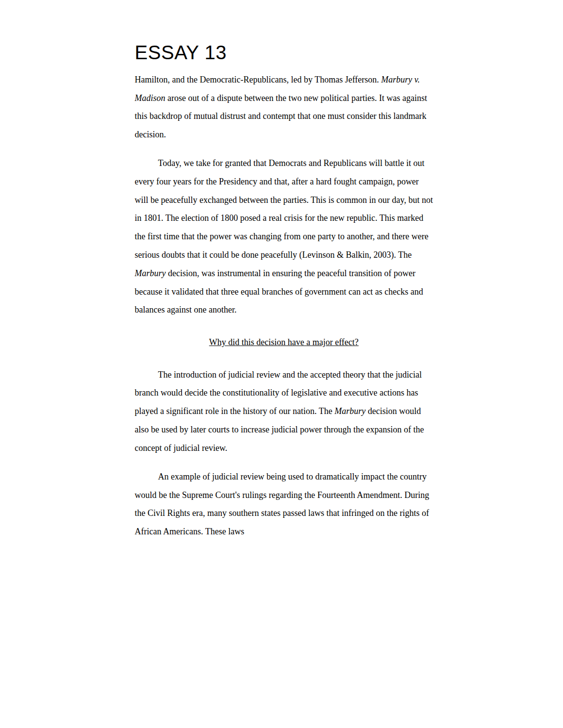ESSAY 13
Hamilton, and the Democratic-Republicans, led by Thomas Jefferson. Marbury v. Madison arose out of a dispute between the two new political parties. It was against this backdrop of mutual distrust and contempt that one must consider this landmark decision.
Today, we take for granted that Democrats and Republicans will battle it out every four years for the Presidency and that, after a hard fought campaign, power will be peacefully exchanged between the parties. This is common in our day, but not in 1801. The election of 1800 posed a real crisis for the new republic. This marked the first time that the power was changing from one party to another, and there were serious doubts that it could be done peacefully (Levinson & Balkin, 2003). The Marbury decision, was instrumental in ensuring the peaceful transition of power because it validated that three equal branches of government can act as checks and balances against one another.
Why did this decision have a major effect?
The introduction of judicial review and the accepted theory that the judicial branch would decide the constitutionality of legislative and executive actions has played a significant role in the history of our nation. The Marbury decision would also be used by later courts to increase judicial power through the expansion of the concept of judicial review.
An example of judicial review being used to dramatically impact the country would be the Supreme Court's rulings regarding the Fourteenth Amendment. During the Civil Rights era, many southern states passed laws that infringed on the rights of African Americans. These laws